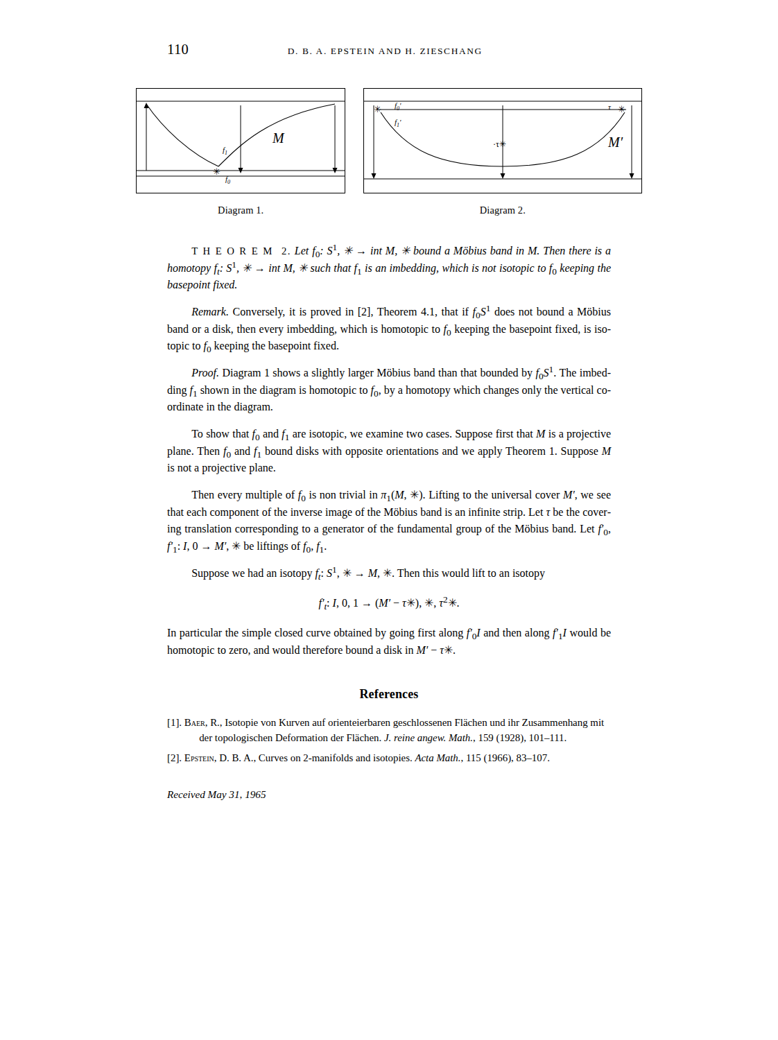110 D. B. A. EPSTEIN AND H. ZIESCHANG
✳ f1 f0 M
Diagram 1.
✳ ✳ τ ·τ✳ f0′ f1′ M′
Diagram 2.
T H E O R E M 2. Let f0: S1, ✳ → int M, ✳ bound a Möbius band in M. Then there is a homotopy ft: S1, ✳ → int M, ✳ such that f1 is an imbedding, which is not isotopic to f0 keeping the basepoint fixed.
Remark. Conversely, it is proved in [2], Theorem 4.1, that if f0S1 does not bound a Möbius band or a disk, then every imbedding, which is homotopic to f0 keeping the basepoint fixed, is isotopic to f0 keeping the basepoint fixed.
Proof. Diagram 1 shows a slightly larger Möbius band than that bounded by f0S1. The imbedding f1 shown in the diagram is homotopic to f0, by a homotopy which changes only the vertical coordinate in the diagram.
To show that f0 and f1 are isotopic, we examine two cases. Suppose first that M is a projective plane. Then f0 and f1 bound disks with opposite orientations and we apply Theorem 1. Suppose M is not a projective plane.
Then every multiple of f0 is non trivial in π1(M, ✳). Lifting to the universal cover M′, we see that each component of the inverse image of the Möbius band is an infinite strip. Let τ be the covering translation corresponding to a generator of the fundamental group of the Möbius band. Let f′0, f′1: I, 0 → M′, ✳ be liftings of f0, f1.
Suppose we had an isotopy ft: S1, ✳ → M, ✳. Then this would lift to an isotopy
f′t: I, 0, 1 → (M′ − τ✳), ✳, τ2✳.
In particular the simple closed curve obtained by going first along f′0I and then along f′1I would be homotopic to zero, and would therefore bound a disk in M′ − τ✳.
References
[1]. Baer, R., Isotopie von Kurven auf orienteierbaren geschlossenen Flächen und ihr Zusammenhang mit der topologischen Deformation der Flächen. J. reine angew. Math., 159 (1928), 101–111.
[2]. Epstein, D. B. A., Curves on 2-manifolds and isotopies. Acta Math., 115 (1966), 83–107.
Received May 31, 1965